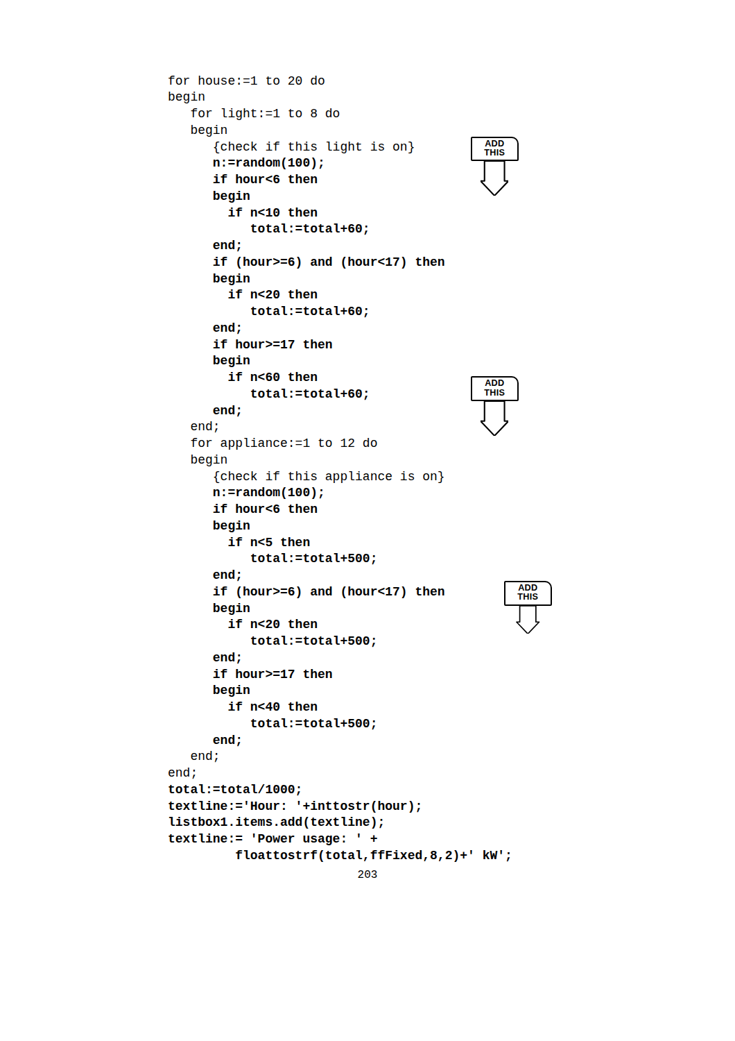for house:=1 to 20 do
begin
   for light:=1 to 8 do
   begin
      {check if this light is on}
      n:=random(100);
      if hour<6 then
      begin
        if n<10 then
           total:=total+60;
      end;
      if (hour>=6) and (hour<17) then
      begin
        if n<20 then
           total:=total+60;
      end;
      if hour>=17 then
      begin
        if n<60 then
           total:=total+60;
      end;
   end;
   for appliance:=1 to 12 do
   begin
      {check if this appliance is on}
      n:=random(100);
      if hour<6 then
      begin
        if n<5 then
           total:=total+500;
      end;
      if (hour>=6) and (hour<17) then
      begin
        if n<20 then
           total:=total+500;
      end;
      if hour>=17 then
      begin
        if n<40 then
           total:=total+500;
      end;
   end;
end;
total:=total/1000;
textline:='Hour: '+inttostr(hour);
listbox1.items.add(textline);
textline:= 'Power usage: ' +
         floattostrf(total,ffFixed,8,2)+' kW';
ADD
THIS
ADD
THIS
ADD
THIS
203